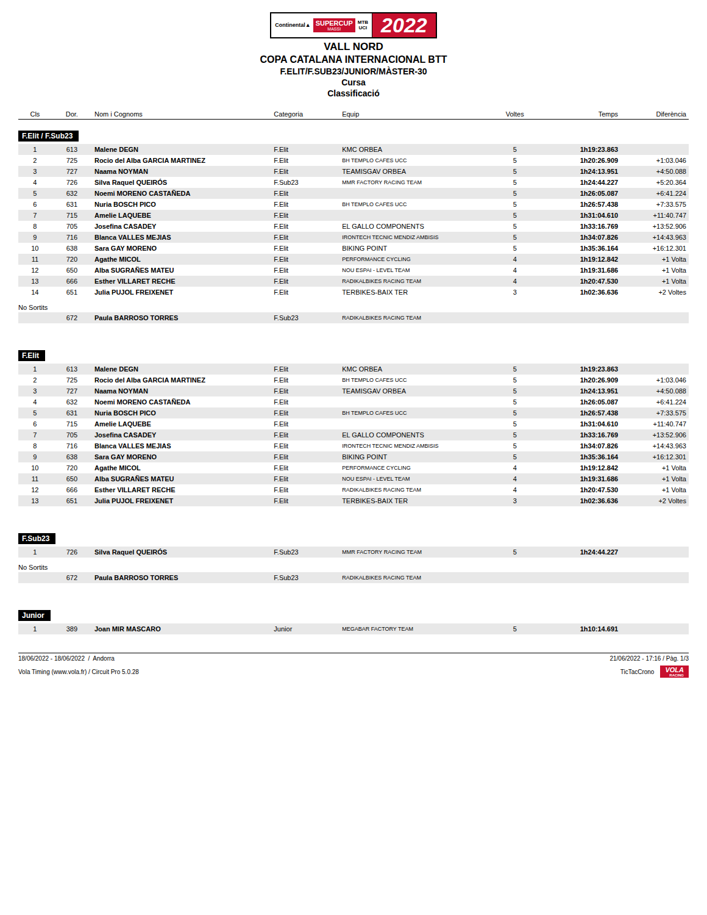Continental▲
SUPERCUPMASSI
MTB
UCI
2022
VALL NORD
COPA CATALANA INTERNACIONAL BTT
F.ELIT/F.SUB23/JUNIOR/MÀSTER-30
Cursa
Classificació
| Cls | Dor. | Nom i Cognoms | Categoria | Equip | Voltes | Temps | Diferència |
| --- | --- | --- | --- | --- | --- | --- | --- |
F.Elit / F.Sub23
| 1 | 613 | Malene DEGN | F.Elit | KMC ORBEA | 5 | 1h19:23.863 | |
| 2 | 725 | Rocio del Alba GARCIA MARTINEZ | F.Elit | BH TEMPLO CAFES UCC | 5 | 1h20:26.909 | +1:03.046 |
| 3 | 727 | Naama NOYMAN | F.Elit | TEAMISGAV ORBEA | 5 | 1h24:13.951 | +4:50.088 |
| 4 | 726 | Silva Raquel QUEIRÓS | F.Sub23 | MMR FACTORY RACING TEAM | 5 | 1h24:44.227 | +5:20.364 |
| 5 | 632 | Noemi MORENO CASTAÑEDA | F.Elit | | 5 | 1h26:05.087 | +6:41.224 |
| 6 | 631 | Nuria BOSCH PICO | F.Elit | BH TEMPLO CAFES UCC | 5 | 1h26:57.438 | +7:33.575 |
| 7 | 715 | Amelie LAQUEBE | F.Elit | | 5 | 1h31:04.610 | +11:40.747 |
| 8 | 705 | Josefina CASADEY | F.Elit | EL GALLO COMPONENTS | 5 | 1h33:16.769 | +13:52.906 |
| 9 | 716 | Blanca VALLES MEJIAS | F.Elit | IRONTECH TECNIC MENDIZ AMBISIS | 5 | 1h34:07.826 | +14:43.963 |
| 10 | 638 | Sara GAY MORENO | F.Elit | BIKING POINT | 5 | 1h35:36.164 | +16:12.301 |
| 11 | 720 | Agathe MICOL | F.Elit | PERFORMANCE CYCLING | 4 | 1h19:12.842 | +1 Volta |
| 12 | 650 | Alba SUGRAÑES MATEU | F.Elit | NOU ESPAI - LEVEL TEAM | 4 | 1h19:31.686 | +1 Volta |
| 13 | 666 | Esther VILLARET RECHE | F.Elit | RADIKALBIKES RACING TEAM | 4 | 1h20:47.530 | +1 Volta |
| 14 | 651 | Julia PUJOL FREIXENET | F.Elit | TERBIKES-BAIX TER | 3 | 1h02:36.636 | +2 Voltes |
No Sortits
| | 672 | Paula BARROSO TORRES | F.Sub23 | RADIKALBIKES RACING TEAM | | | |
F.Elit
| 1 | 613 | Malene DEGN | F.Elit | KMC ORBEA | 5 | 1h19:23.863 | |
| 2 | 725 | Rocio del Alba GARCIA MARTINEZ | F.Elit | BH TEMPLO CAFES UCC | 5 | 1h20:26.909 | +1:03.046 |
| 3 | 727 | Naama NOYMAN | F.Elit | TEAMISGAV ORBEA | 5 | 1h24:13.951 | +4:50.088 |
| 4 | 632 | Noemi MORENO CASTAÑEDA | F.Elit | | 5 | 1h26:05.087 | +6:41.224 |
| 5 | 631 | Nuria BOSCH PICO | F.Elit | BH TEMPLO CAFES UCC | 5 | 1h26:57.438 | +7:33.575 |
| 6 | 715 | Amelie LAQUEBE | F.Elit | | 5 | 1h31:04.610 | +11:40.747 |
| 7 | 705 | Josefina CASADEY | F.Elit | EL GALLO COMPONENTS | 5 | 1h33:16.769 | +13:52.906 |
| 8 | 716 | Blanca VALLES MEJIAS | F.Elit | IRONTECH TECNIC MENDIZ AMBISIS | 5 | 1h34:07.826 | +14:43.963 |
| 9 | 638 | Sara GAY MORENO | F.Elit | BIKING POINT | 5 | 1h35:36.164 | +16:12.301 |
| 10 | 720 | Agathe MICOL | F.Elit | PERFORMANCE CYCLING | 4 | 1h19:12.842 | +1 Volta |
| 11 | 650 | Alba SUGRAÑES MATEU | F.Elit | NOU ESPAI - LEVEL TEAM | 4 | 1h19:31.686 | +1 Volta |
| 12 | 666 | Esther VILLARET RECHE | F.Elit | RADIKALBIKES RACING TEAM | 4 | 1h20:47.530 | +1 Volta |
| 13 | 651 | Julia PUJOL FREIXENET | F.Elit | TERBIKES-BAIX TER | 3 | 1h02:36.636 | +2 Voltes |
F.Sub23
| 1 | 726 | Silva Raquel QUEIRÓS | F.Sub23 | MMR FACTORY RACING TEAM | 5 | 1h24:44.227 | |
No Sortits
| | 672 | Paula BARROSO TORRES | F.Sub23 | RADIKALBIKES RACING TEAM | | | |
Junior
| 1 | 389 | Joan MIR MASCARO | Junior | MEGABAR FACTORY TEAM | 5 | 1h10:14.691 | |
18/06/2022 - 18/06/2022 / Andorra
21/06/2022 - 17:16 / Pàg. 1/3
Vola Timing (www.vola.fr) / Circuit Pro 5.0.28
TicTacCrono VOLARACING